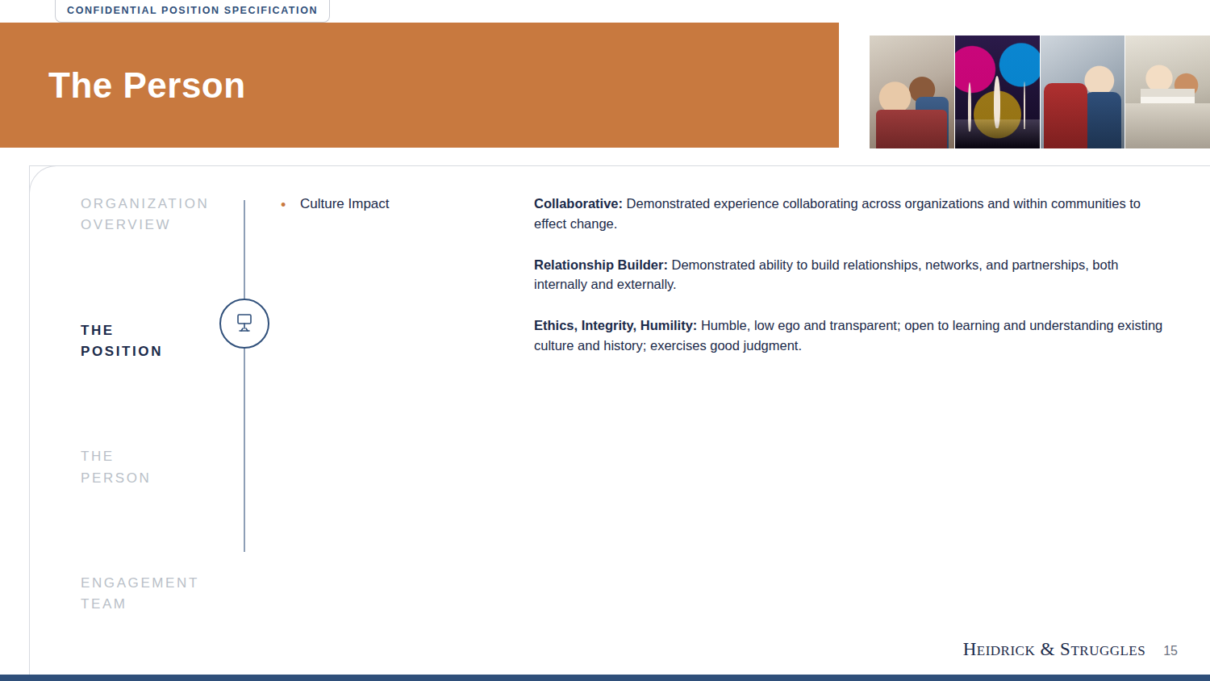CONFIDENTIAL POSITION SPECIFICATION
The Person
ORGANIZATION OVERVIEW
THE POSITION
THE PERSON
ENGAGEMENT TEAM
• Culture Impact
Collaborative: Demonstrated experience collaborating across organizations and within communities to effect change.
Relationship Builder: Demonstrated ability to build relationships, networks, and partnerships, both internally and externally.
Ethics, Integrity, Humility: Humble, low ego and transparent; open to learning and understanding existing culture and history; exercises good judgment.
HEIDRICK & STRUGGLES
15